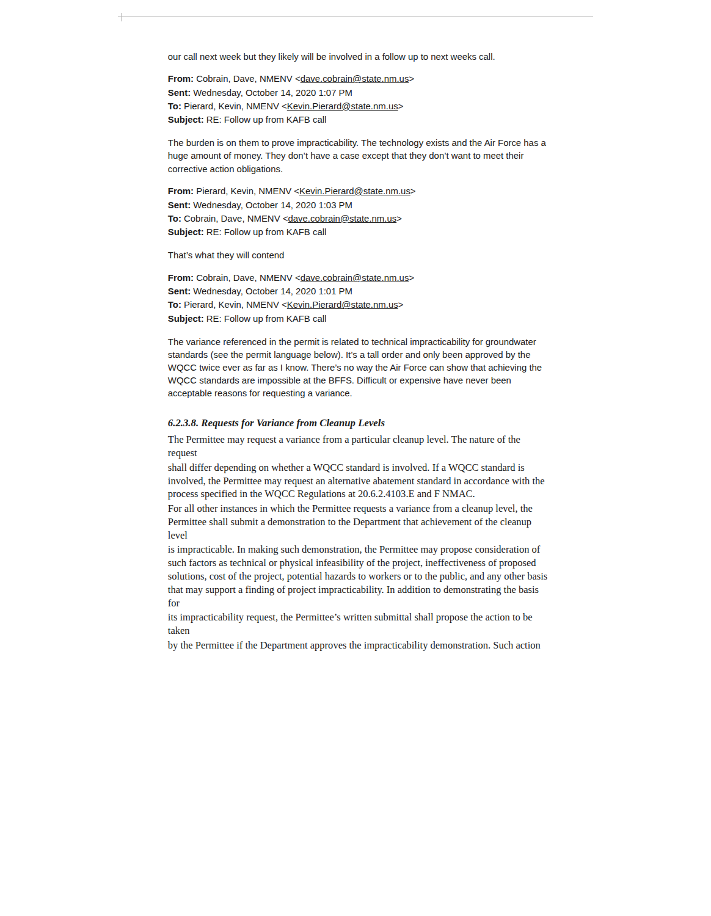our call next week but they likely will be involved in a follow up to next weeks call.
From: Cobrain, Dave, NMENV <dave.cobrain@state.nm.us>
Sent: Wednesday, October 14, 2020 1:07 PM
To: Pierard, Kevin, NMENV <Kevin.Pierard@state.nm.us>
Subject: RE: Follow up from KAFB call
The burden is on them to prove impracticability. The technology exists and the Air Force has a huge amount of money. They don’t have a case except that they don’t want to meet their corrective action obligations.
From: Pierard, Kevin, NMENV <Kevin.Pierard@state.nm.us>
Sent: Wednesday, October 14, 2020 1:03 PM
To: Cobrain, Dave, NMENV <dave.cobrain@state.nm.us>
Subject: RE: Follow up from KAFB call
That’s what they will contend
From: Cobrain, Dave, NMENV <dave.cobrain@state.nm.us>
Sent: Wednesday, October 14, 2020 1:01 PM
To: Pierard, Kevin, NMENV <Kevin.Pierard@state.nm.us>
Subject: RE: Follow up from KAFB call
The variance referenced in the permit is related to technical impracticability for groundwater standards (see the permit language below). It’s a tall order and only been approved by the WQCC twice ever as far as I know. There’s no way the Air Force can show that achieving the WQCC standards are impossible at the BFFS. Difficult or expensive have never been acceptable reasons for requesting a variance.
6.2.3.8. Requests for Variance from Cleanup Levels
The Permittee may request a variance from a particular cleanup level. The nature of the request
shall differ depending on whether a WQCC standard is involved. If a WQCC standard is involved, the Permittee may request an alternative abatement standard in accordance with the process specified in the WQCC Regulations at 20.6.2.4103.E and F NMAC.
For all other instances in which the Permittee requests a variance from a cleanup level, the Permittee shall submit a demonstration to the Department that achievement of the cleanup level
is impracticable. In making such demonstration, the Permittee may propose consideration of such factors as technical or physical infeasibility of the project, ineffectiveness of proposed solutions, cost of the project, potential hazards to workers or to the public, and any other basis that may support a finding of project impracticability. In addition to demonstrating the basis for
its impracticability request, the Permittee’s written submittal shall propose the action to be taken
by the Permittee if the Department approves the impracticability demonstration. Such action